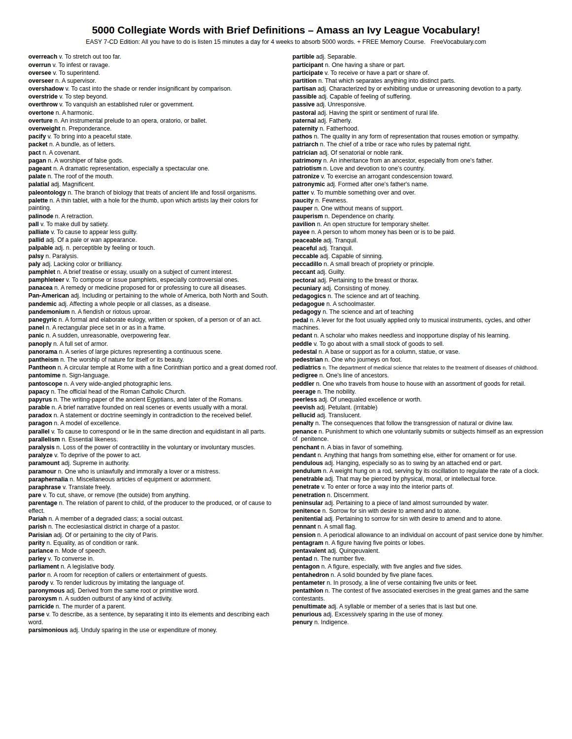5000 Collegiate Words with Brief Definitions – Amass an Ivy League Vocabulary!
EASY 7-CD Edition: All you have to do is listen 15 minutes a day for 4 weeks to absorb 5000 words. + FREE Memory Course. FreeVocabulary.com
overreach v. To stretch out too far.
overrun v. To infest or ravage.
oversee v. To superintend.
overseer n. A supervisor.
overshadow v. To cast into the shade or render insignificant by comparison.
overstride v. To step beyond.
overthrow v. To vanquish an established ruler or government.
overtone n. A harmonic.
overture n. An instrumental prelude to an opera, oratorio, or ballet.
overweight n. Preponderance.
pacify v. To bring into a peaceful state.
packet n. A bundle, as of letters.
pact n. A covenant.
pagan n. A worshiper of false gods.
pageant n. A dramatic representation, especially a spectacular one.
palate n. The roof of the mouth.
palatial adj. Magnificent.
paleontology n. The branch of biology that treats of ancient life and fossil organisms.
palette n. A thin tablet, with a hole for the thumb, upon which artists lay their colors for painting.
palinode n. A retraction.
pall v. To make dull by satiety.
palliate v. To cause to appear less guilty.
pallid adj. Of a pale or wan appearance.
palpable adj. n. perceptible by feeling or touch.
palsy n. Paralysis.
paly adj. Lacking color or brilliancy.
pamphlet n. A brief treatise or essay, usually on a subject of current interest.
pamphleteer v. To compose or issue pamphlets, especially controversial ones.
panacea n. A remedy or medicine proposed for or professing to cure all diseases.
Pan-American adj. Including or pertaining to the whole of America, both North and South.
pandemic adj. Affecting a whole people or all classes, as a disease.
pandemonium n. A fiendish or riotous uproar.
panegyric n. A formal and elaborate eulogy, written or spoken, of a person or of an act.
panel n. A rectangular piece set in or as in a frame.
panic n. A sudden, unreasonable, overpowering fear.
panoply n. A full set of armor.
panorama n. A series of large pictures representing a continuous scene.
pantheism n. The worship of nature for itself or its beauty.
Pantheon n. A circular temple at Rome with a fine Corinthian portico and a great domed roof.
pantomime n. Sign-language.
pantoscope n. A very wide-angled photographic lens.
papacy n. The official head of the Roman Catholic Church.
papyrus n. The writing-paper of the ancient Egyptians, and later of the Romans.
parable n. A brief narrative founded on real scenes or events usually with a moral.
paradox n. A statement or doctrine seemingly in contradiction to the received belief.
paragon n. A model of excellence.
parallel v. To cause to correspond or lie in the same direction and equidistant in all parts.
parallelism n. Essential likeness.
paralysis n. Loss of the power of contractility in the voluntary or involuntary muscles.
paralyze v. To deprive of the power to act.
paramount adj. Supreme in authority.
paramour n. One who is unlawfully and immorally a lover or a mistress.
paraphernalia n. Miscellaneous articles of equipment or adornment.
paraphrase v. Translate freely.
pare v. To cut, shave, or remove (the outside) from anything.
parentage n. The relation of parent to child, of the producer to the produced, or of cause to effect.
Pariah n. A member of a degraded class; a social outcast.
parish n. The ecclesiastical district in charge of a pastor.
Parisian adj. Of or pertaining to the city of Paris.
parity n. Equality, as of condition or rank.
parlance n. Mode of speech.
parley v. To converse in.
parliament n. A legislative body.
parlor n. A room for reception of callers or entertainment of guests.
parody v. To render ludicrous by imitating the language of.
paronymous adj. Derived from the same root or primitive word.
paroxysm n. A sudden outburst of any kind of activity.
parricide n. The murder of a parent.
parse v. To describe, as a sentence, by separating it into its elements and describing each word.
parsimonious adj. Unduly sparing in the use or expenditure of money.
partible adj. Separable.
participant n. One having a share or part.
participate v. To receive or have a part or share of.
partition n. That which separates anything into distinct parts.
partisan adj. Characterized by or exhibiting undue or unreasoning devotion to a party.
passible adj. Capable of feeling of suffering.
passive adj. Unresponsive.
pastoral adj. Having the spirit or sentiment of rural life.
paternal adj. Fatherly.
paternity n. Fatherhood.
pathos n. The quality in any form of representation that rouses emotion or sympathy.
patriarch n. The chief of a tribe or race who rules by paternal right.
patrician adj. Of senatorial or noble rank.
patrimony n. An inheritance from an ancestor, especially from one's father.
patriotism n. Love and devotion to one's country.
patronize v. To exercise an arrogant condescension toward.
patronymic adj. Formed after one's father's name.
patter v. To mumble something over and over.
paucity n. Fewness.
pauper n. One without means of support.
pauperism n. Dependence on charity.
pavilion n. An open structure for temporary shelter.
payee n. A person to whom money has been or is to be paid.
peaceable adj. Tranquil.
peaceful adj. Tranquil.
peccable adj. Capable of sinning.
peccadillo n. A small breach of propriety or principle.
peccant adj. Guilty.
pectoral adj. Pertaining to the breast or thorax.
pecuniary adj. Consisting of money.
pedagogics n. The science and art of teaching.
pedagogue n. A schoolmaster.
pedagogy n. The science and art of teaching
pedal n. A lever for the foot usually applied only to musical instruments, cycles, and other machines.
pedant n. A scholar who makes needless and inopportune display of his learning.
peddle v. To go about with a small stock of goods to sell.
pedestal n. A base or support as for a column, statue, or vase.
pedestrian n. One who journeys on foot.
pediatrics n. The department of medical science that relates to the treatment of diseases of childhood.
pedigree n. One's line of ancestors.
peddler n. One who travels from house to house with an assortment of goods for retail.
peerage n. The nobility.
peerless adj. Of unequaled excellence or worth.
peevish adj. Petulant. (irritable)
pellucid adj. Translucent.
penalty n. The consequences that follow the transgression of natural or divine law.
penance n. Punishment to which one voluntarily submits or subjects himself as an expression of penitence.
penchant n. A bias in favor of something.
pendant n. Anything that hangs from something else, either for ornament or for use.
pendulous adj. Hanging, especially so as to swing by an attached end or part.
pendulum n. A weight hung on a rod, serving by its oscillation to regulate the rate of a clock.
penetrable adj. That may be pierced by physical, moral, or intellectual force.
penetrate v. To enter or force a way into the interior parts of.
penetration n. Discernment.
peninsular adj. Pertaining to a piece of land almost surrounded by water.
penitence n. Sorrow for sin with desire to amend and to atone.
penitential adj. Pertaining to sorrow for sin with desire to amend and to atone.
pennant n. A small flag.
pension n. A periodical allowance to an individual on account of past service done by him/her.
pentagram n. A figure having five points or lobes.
pentavalent adj. Quinqeuvalent.
pentad n. The number five.
pentagon n. A figure, especially, with five angles and five sides.
pentahedron n. A solid bounded by five plane faces.
pentameter n. In prosody, a line of verse containing five units or feet.
pentathlon n. The contest of five associated exercises in the great games and the same contestants.
penultimate adj. A syllable or member of a series that is last but one.
penurious adj. Excessively sparing in the use of money.
penury n. Indigence.